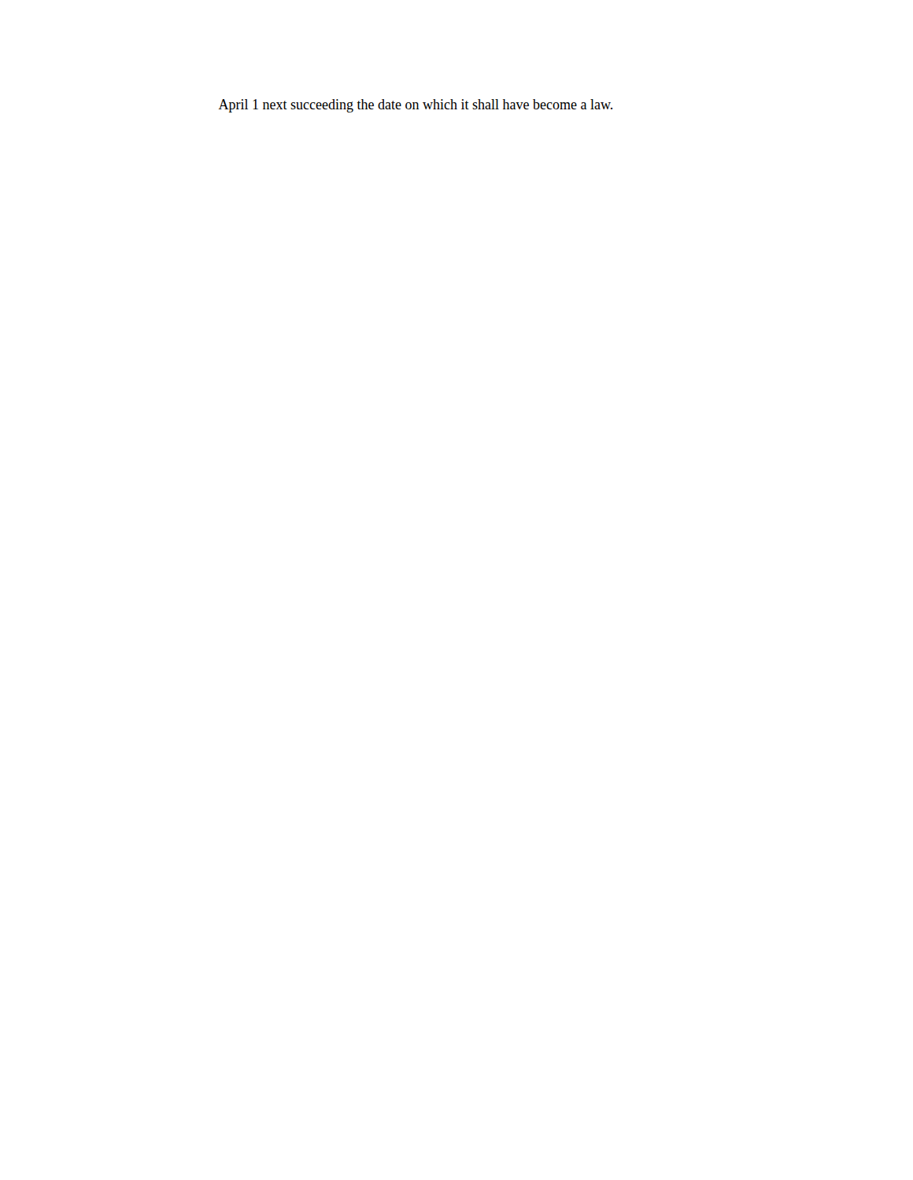April 1 next succeeding the date on which it shall have become a law.